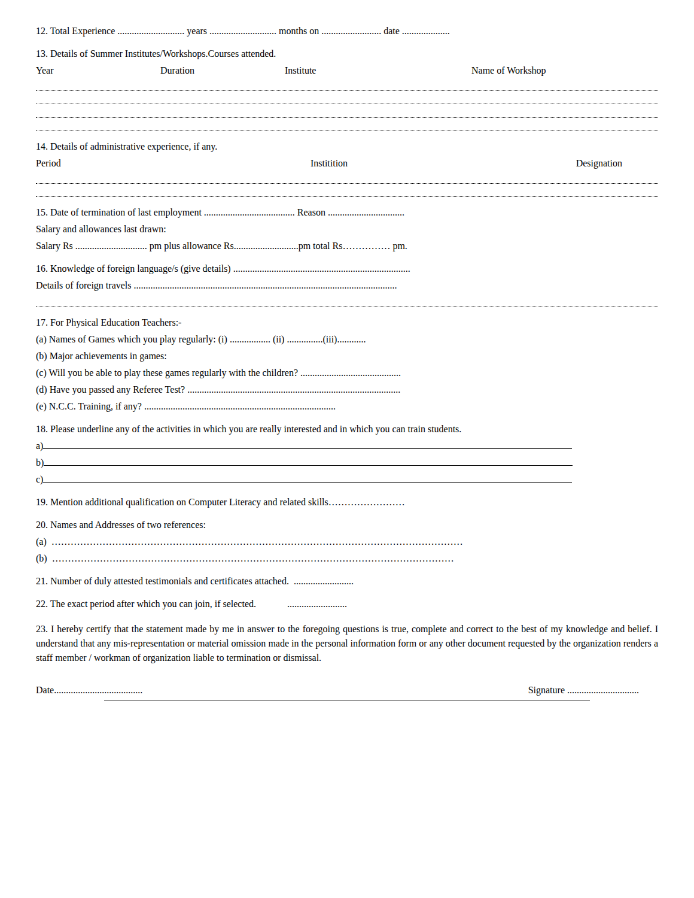12. Total Experience ............................ years ............................ months on ......................... date ....................
13. Details of Summer Institutes/Workshops.Courses attended.
Year Duration Institute Name of Workshop
14. Details of administrative experience, if any.
Period Institition Designation
15. Date of termination of last employment ...................................... Reason ................................
Salary and allowances last drawn:
Salary Rs .............................. pm plus allowance Rs...........................pm total Rs…………… pm.
16. Knowledge of foreign language/s (give details) ..........................................................................
Details of foreign travels ..............................................................................................................
17. For Physical Education Teachers:-
(a) Names of Games which you play regularly: (i) ................. (ii) ...............(iii)............
(b) Major achievements in games:
(c) Will you be able to play these games regularly with the children? ..........................................
(d) Have you passed any Referee Test? .........................................................................................
(e) N.C.C. Training, if any? ................................................................................
18. Please underline any of the activities in which you are really interested and in which you can train students.
a)
b)
c)
19. Mention additional qualification on Computer Literacy and related skills……………………
20. Names and Addresses of two references:
(a) …………………………………………………………………………………………………………………
(b) ………………………………………………………………………………………………………………
21. Number of duly attested testimonials and certificates attached. .........................
22. The exact period after which you can join, if selected. .........................
23. I hereby certify that the statement made by me in answer to the foregoing questions is true, complete and correct to the best of my knowledge and belief. I understand that any mis-representation or material omission made in the personal information form or any other document requested by the organization renders a staff member / workman of organization liable to termination or dismissal.
Date..................................... Signature ..............................